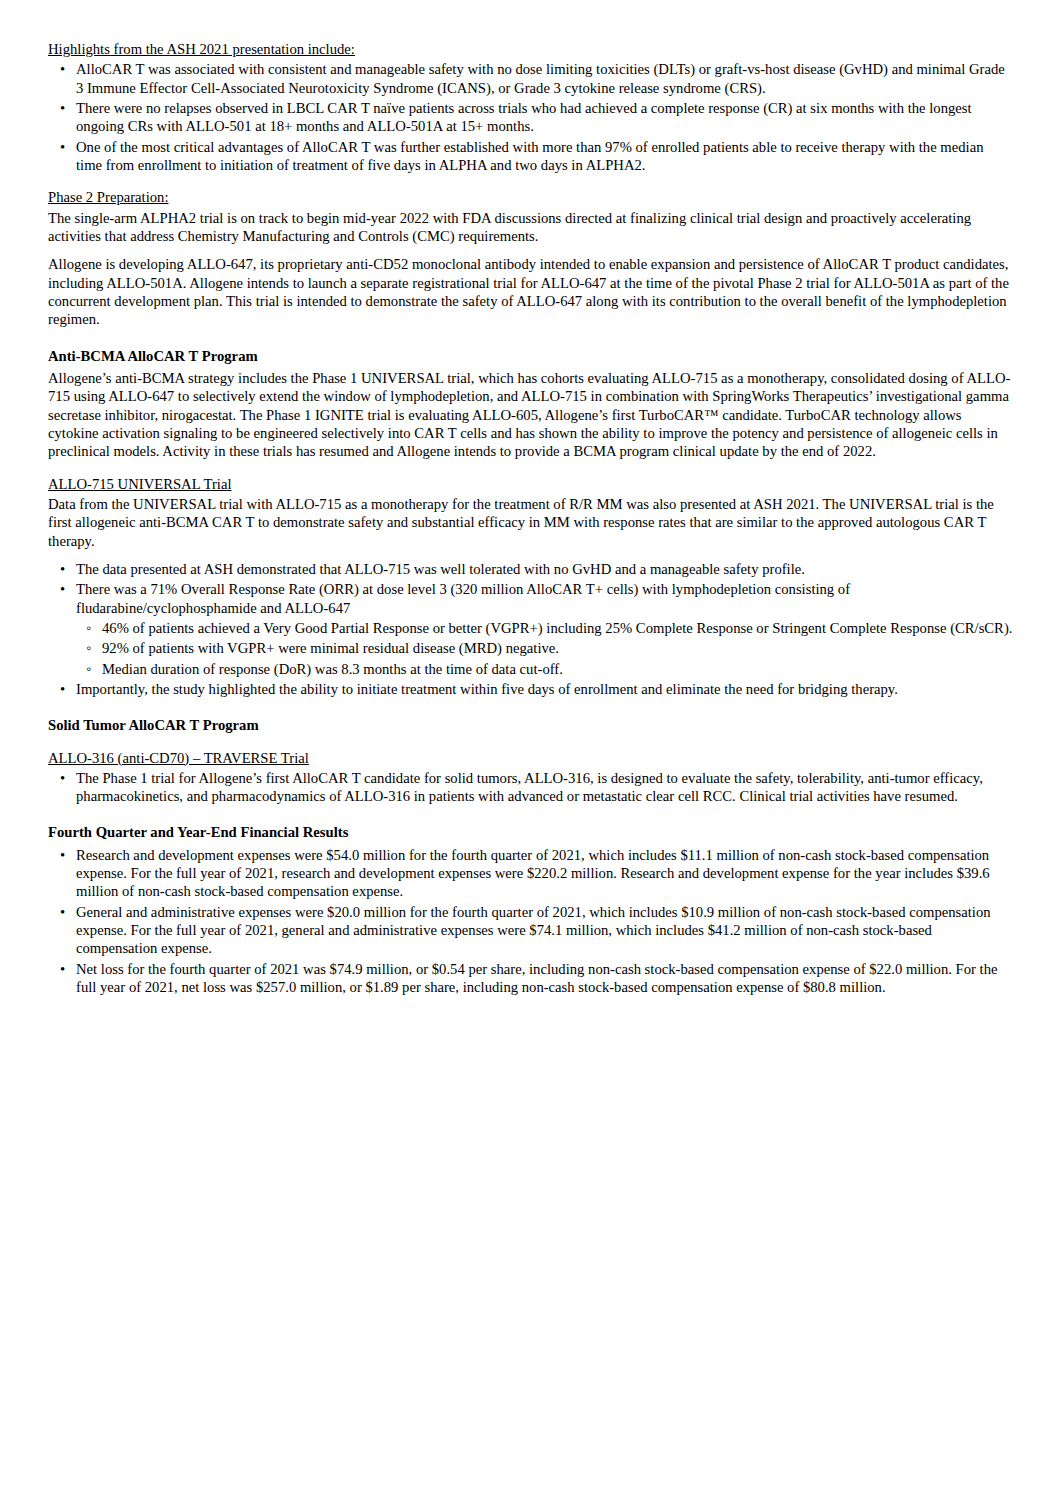Highlights from the ASH 2021 presentation include:
AlloCAR T was associated with consistent and manageable safety with no dose limiting toxicities (DLTs) or graft-vs-host disease (GvHD) and minimal Grade 3 Immune Effector Cell-Associated Neurotoxicity Syndrome (ICANS), or Grade 3 cytokine release syndrome (CRS).
There were no relapses observed in LBCL CAR T naïve patients across trials who had achieved a complete response (CR) at six months with the longest ongoing CRs with ALLO-501 at 18+ months and ALLO-501A at 15+ months.
One of the most critical advantages of AlloCAR T was further established with more than 97% of enrolled patients able to receive therapy with the median time from enrollment to initiation of treatment of five days in ALPHA and two days in ALPHA2.
Phase 2 Preparation:
The single-arm ALPHA2 trial is on track to begin mid-year 2022 with FDA discussions directed at finalizing clinical trial design and proactively accelerating activities that address Chemistry Manufacturing and Controls (CMC) requirements.
Allogene is developing ALLO-647, its proprietary anti-CD52 monoclonal antibody intended to enable expansion and persistence of AlloCAR T product candidates, including ALLO-501A. Allogene intends to launch a separate registrational trial for ALLO-647 at the time of the pivotal Phase 2 trial for ALLO-501A as part of the concurrent development plan. This trial is intended to demonstrate the safety of ALLO-647 along with its contribution to the overall benefit of the lymphodepletion regimen.
Anti-BCMA AlloCAR T Program
Allogene’s anti-BCMA strategy includes the Phase 1 UNIVERSAL trial, which has cohorts evaluating ALLO-715 as a monotherapy, consolidated dosing of ALLO-715 using ALLO-647 to selectively extend the window of lymphodepletion, and ALLO-715 in combination with SpringWorks Therapeutics’ investigational gamma secretase inhibitor, nirogacestat. The Phase 1 IGNITE trial is evaluating ALLO-605, Allogene’s first TurboCAR™ candidate. TurboCAR technology allows cytokine activation signaling to be engineered selectively into CAR T cells and has shown the ability to improve the potency and persistence of allogeneic cells in preclinical models. Activity in these trials has resumed and Allogene intends to provide a BCMA program clinical update by the end of 2022.
ALLO-715 UNIVERSAL Trial
Data from the UNIVERSAL trial with ALLO-715 as a monotherapy for the treatment of R/R MM was also presented at ASH 2021. The UNIVERSAL trial is the first allogeneic anti-BCMA CAR T to demonstrate safety and substantial efficacy in MM with response rates that are similar to the approved autologous CAR T therapy.
The data presented at ASH demonstrated that ALLO-715 was well tolerated with no GvHD and a manageable safety profile.
There was a 71% Overall Response Rate (ORR) at dose level 3 (320 million AlloCAR T+ cells) with lymphodepletion consisting of fludarabine/cyclophosphamide and ALLO-647
46% of patients achieved a Very Good Partial Response or better (VGPR+) including 25% Complete Response or Stringent Complete Response (CR/sCR).
92% of patients with VGPR+ were minimal residual disease (MRD) negative.
Median duration of response (DoR) was 8.3 months at the time of data cut-off.
Importantly, the study highlighted the ability to initiate treatment within five days of enrollment and eliminate the need for bridging therapy.
Solid Tumor AlloCAR T Program
ALLO-316 (anti-CD70) – TRAVERSE Trial
The Phase 1 trial for Allogene’s first AlloCAR T candidate for solid tumors, ALLO-316, is designed to evaluate the safety, tolerability, anti-tumor efficacy, pharmacokinetics, and pharmacodynamics of ALLO-316 in patients with advanced or metastatic clear cell RCC. Clinical trial activities have resumed.
Fourth Quarter and Year-End Financial Results
Research and development expenses were $54.0 million for the fourth quarter of 2021, which includes $11.1 million of non-cash stock-based compensation expense. For the full year of 2021, research and development expenses were $220.2 million. Research and development expense for the year includes $39.6 million of non-cash stock-based compensation expense.
General and administrative expenses were $20.0 million for the fourth quarter of 2021, which includes $10.9 million of non-cash stock-based compensation expense. For the full year of 2021, general and administrative expenses were $74.1 million, which includes $41.2 million of non-cash stock-based compensation expense.
Net loss for the fourth quarter of 2021 was $74.9 million, or $0.54 per share, including non-cash stock-based compensation expense of $22.0 million. For the full year of 2021, net loss was $257.0 million, or $1.89 per share, including non-cash stock-based compensation expense of $80.8 million.